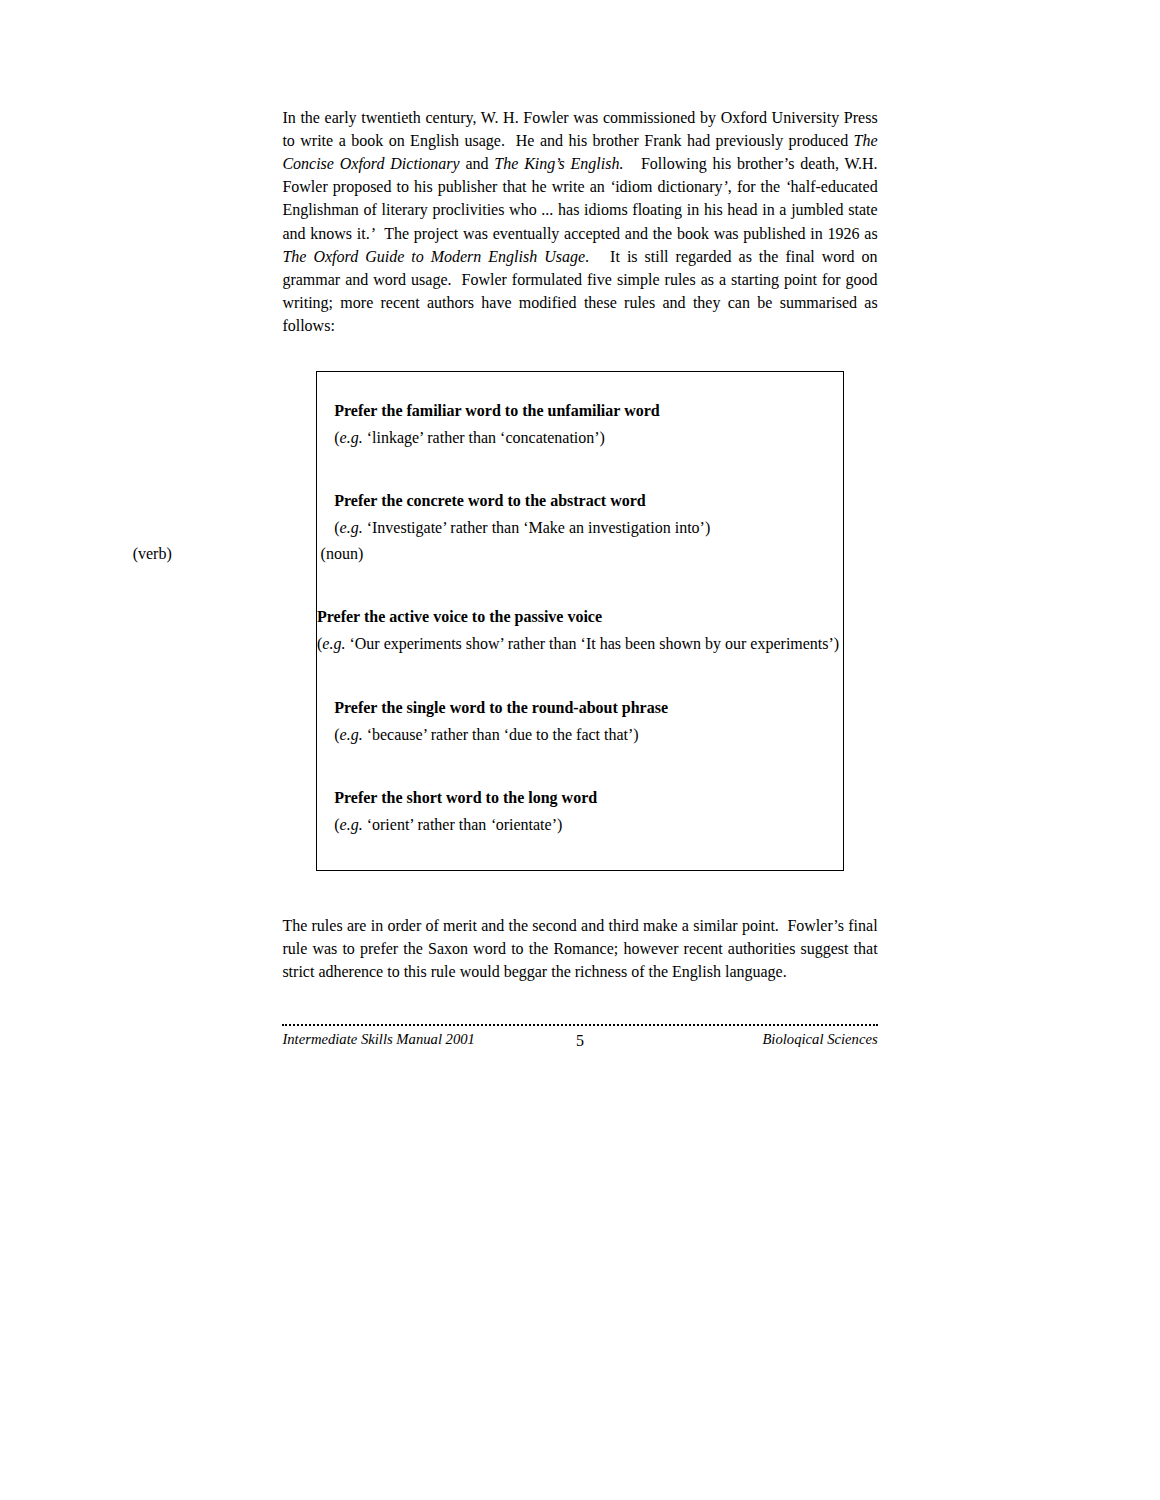In the early twentieth century, W. H. Fowler was commissioned by Oxford University Press to write a book on English usage. He and his brother Frank had previously produced The Concise Oxford Dictionary and The King’s English. Following his brother’s death, W.H. Fowler proposed to his publisher that he write an ‘idiom dictionary’, for the ‘half-educated Englishman of literary proclivities who ... has idioms floating in his head in a jumbled state and knows it.’ The project was eventually accepted and the book was published in 1926 as The Oxford Guide to Modern English Usage. It is still regarded as the final word on grammar and word usage. Fowler formulated five simple rules as a starting point for good writing; more recent authors have modified these rules and they can be summarised as follows:
Prefer the familiar word to the unfamiliar word
(e.g. ‘linkage’ rather than ‘concatenation’)
Prefer the concrete word to the abstract word
(e.g. ‘Investigate’ rather than ‘Make an investigation into’) (verb)(noun)
Prefer the active voice to the passive voice
(e.g. ‘Our experiments show’ rather than ‘It has been shown by our experiments’)
Prefer the single word to the round-about phrase
(e.g. ‘because’ rather than ‘due to the fact that’)
Prefer the short word to the long word
(e.g. ‘orient’ rather than ‘orientate’)
The rules are in order of merit and the second and third make a similar point. Fowler’s final rule was to prefer the Saxon word to the Romance; however recent authorities suggest that strict adherence to this rule would beggar the richness of the English language.
Intermediate Skills Manual 2001 5 Bioloqical Sciences